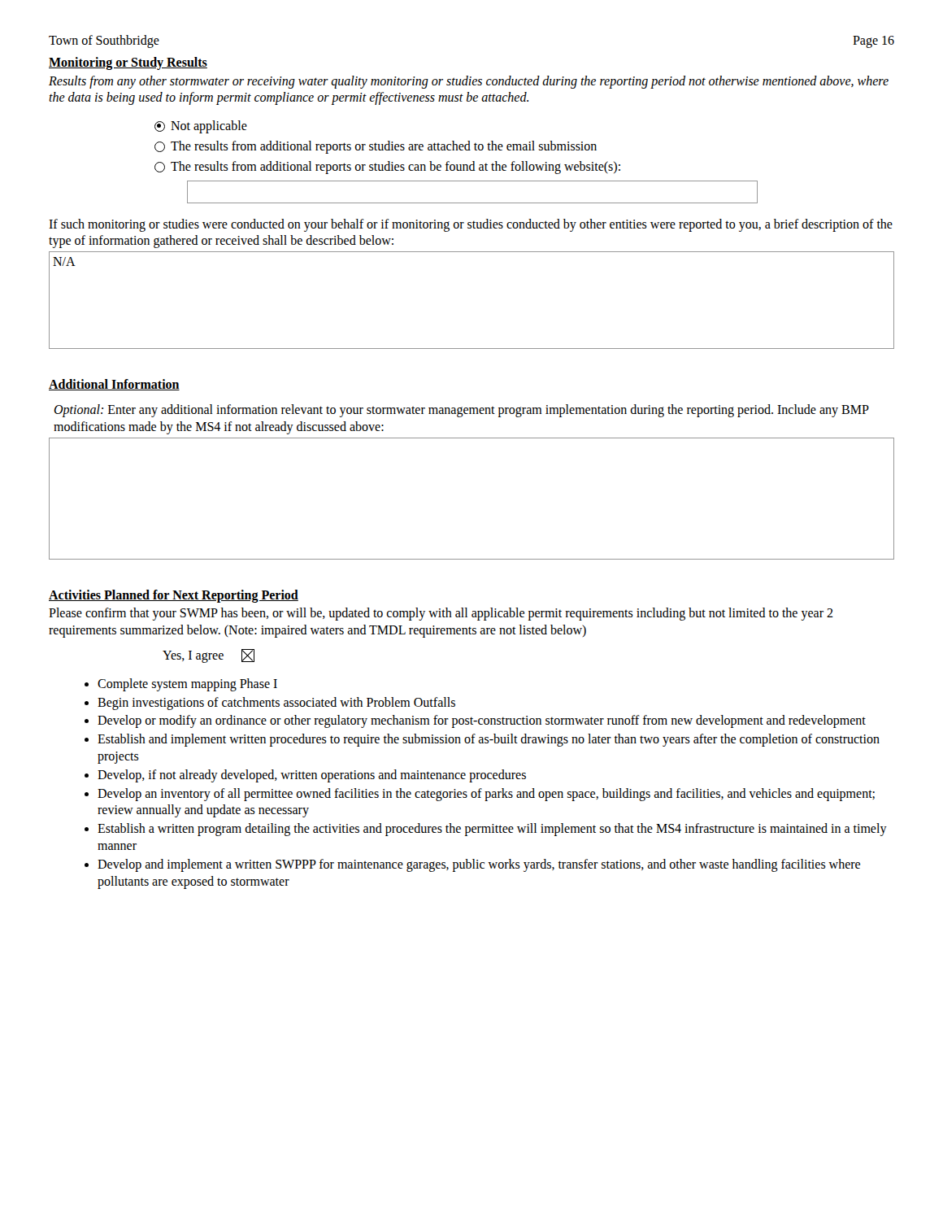Town of Southbridge Page 16
Monitoring or Study Results
Results from any other stormwater or receiving water quality monitoring or studies conducted during the reporting period not otherwise mentioned above, where the data is being used to inform permit compliance or permit effectiveness must be attached.
Not applicable
The results from additional reports or studies are attached to the email submission
The results from additional reports or studies can be found at the following website(s):
If such monitoring or studies were conducted on your behalf or if monitoring or studies conducted by other entities were reported to you, a brief description of the type of information gathered or received shall be described below:
N/A
Additional Information
Optional: Enter any additional information relevant to your stormwater management program implementation during the reporting period. Include any BMP modifications made by the MS4 if not already discussed above:
Activities Planned for Next Reporting Period
Please confirm that your SWMP has been, or will be, updated to comply with all applicable permit requirements including but not limited to the year 2 requirements summarized below. (Note: impaired waters and TMDL requirements are not listed below)
Yes, I agree
Complete system mapping Phase I
Begin investigations of catchments associated with Problem Outfalls
Develop or modify an ordinance or other regulatory mechanism for post-construction stormwater runoff from new development and redevelopment
Establish and implement written procedures to require the submission of as-built drawings no later than two years after the completion of construction projects
Develop, if not already developed, written operations and maintenance procedures
Develop an inventory of all permittee owned facilities in the categories of parks and open space, buildings and facilities, and vehicles and equipment; review annually and update as necessary
Establish a written program detailing the activities and procedures the permittee will implement so that the MS4 infrastructure is maintained in a timely manner
Develop and implement a written SWPPP for maintenance garages, public works yards, transfer stations, and other waste handling facilities where pollutants are exposed to stormwater